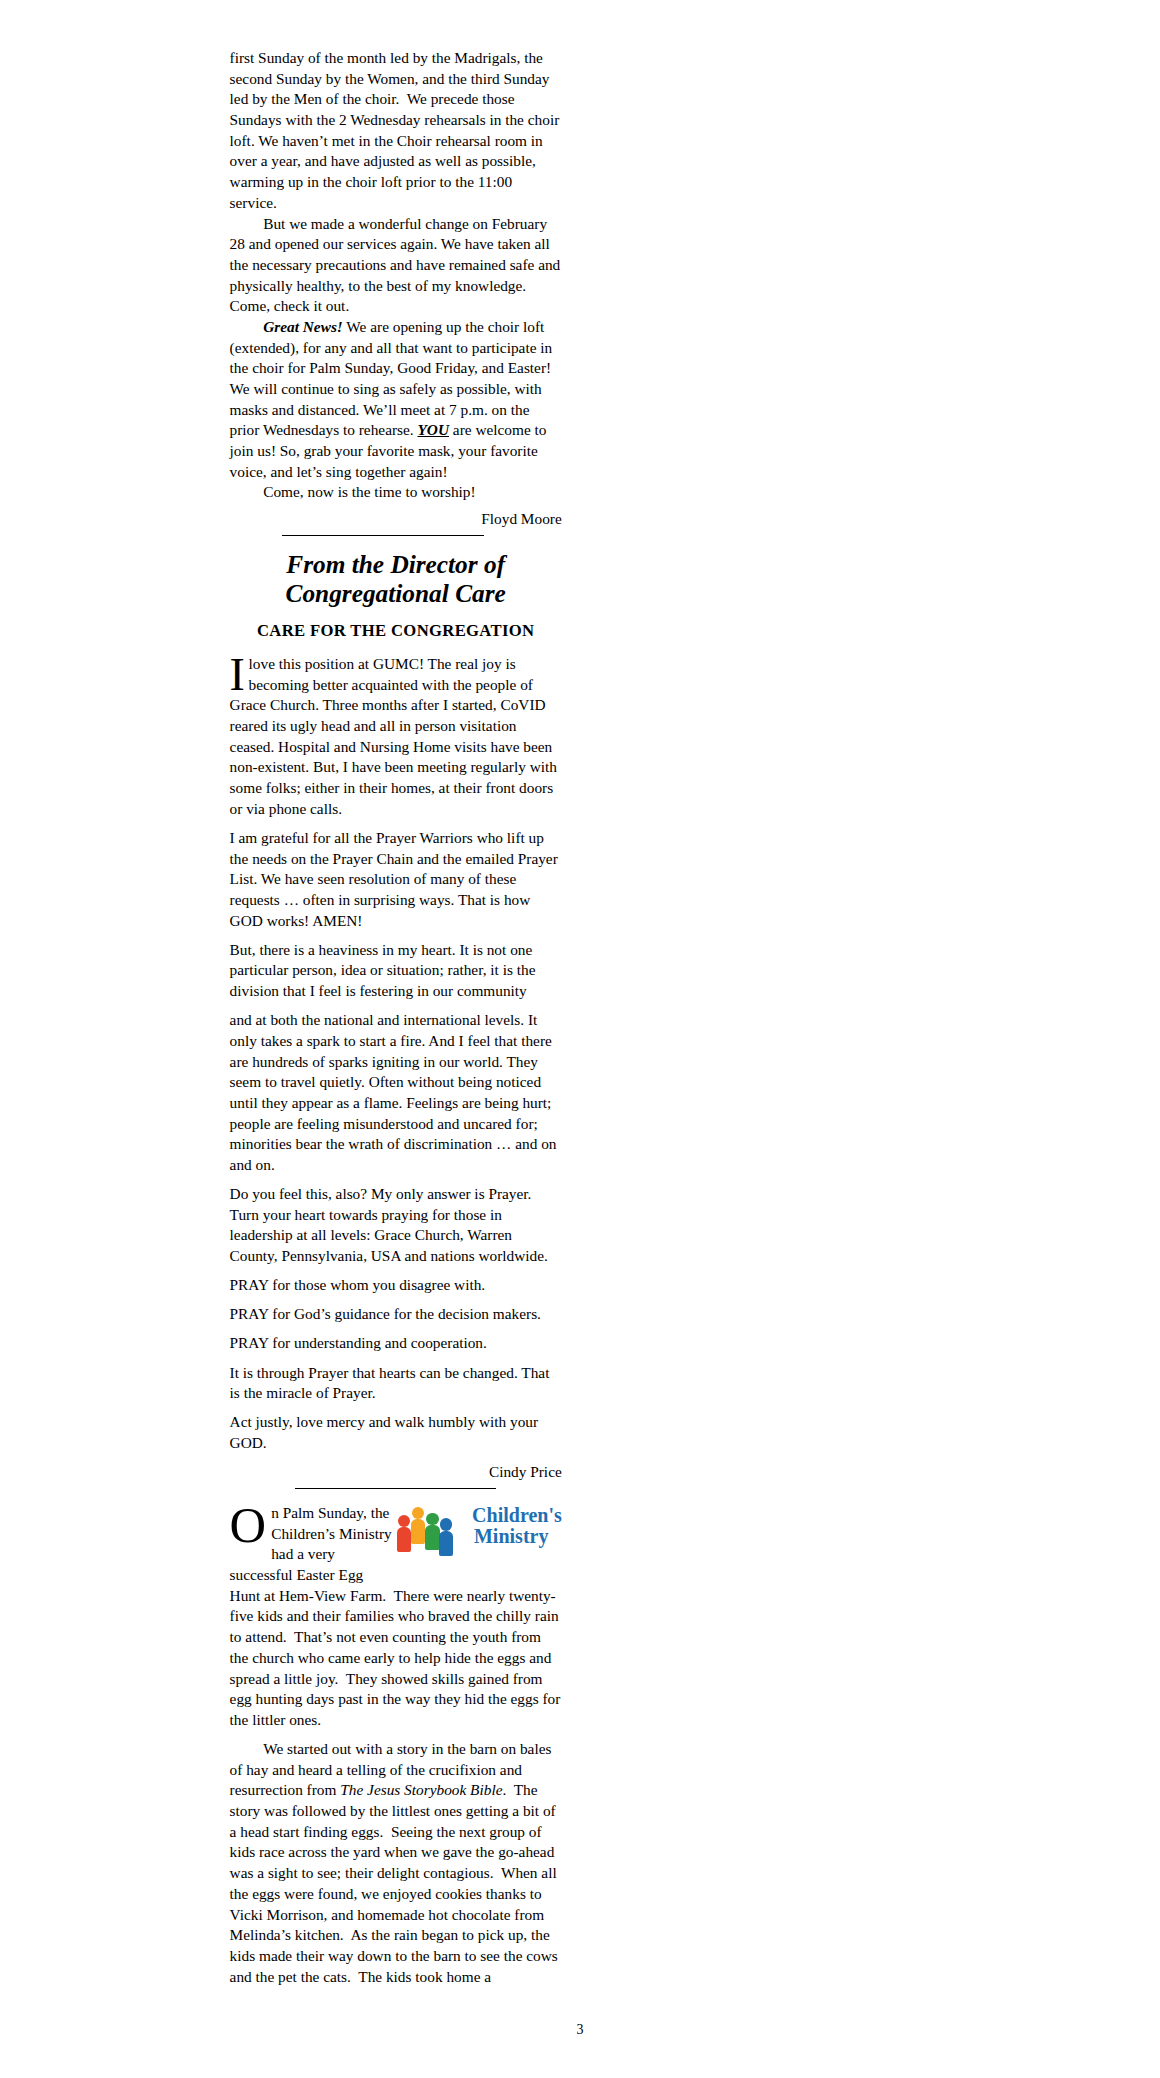first Sunday of the month led by the Madrigals, the second Sunday by the Women, and the third Sunday led by the Men of the choir. We precede those Sundays with the 2 Wednesday rehearsals in the choir loft. We haven’t met in the Choir rehearsal room in over a year, and have adjusted as well as possible, warming up in the choir loft prior to the 11:00 service.
But we made a wonderful change on February 28 and opened our services again. We have taken all the necessary precautions and have remained safe and physically healthy, to the best of my knowledge. Come, check it out.
Great News! We are opening up the choir loft (extended), for any and all that want to participate in the choir for Palm Sunday, Good Friday, and Easter! We will continue to sing as safely as possible, with masks and distanced. We’ll meet at 7 p.m. on the prior Wednesdays to rehearse. YOU are welcome to join us! So, grab your favorite mask, your favorite voice, and let’s sing together again!
Come, now is the time to worship!
Floyd Moore
From the Director of
Congregational Care
CARE FOR THE CONGREGATION
I love this position at GUMC! The real joy is becoming better acquainted with the people of Grace Church. Three months after I started, CoVID reared its ugly head and all in person visitation ceased. Hospital and Nursing Home visits have been non-existent. But, I have been meeting regularly with some folks; either in their homes, at their front doors or via phone calls.
I am grateful for all the Prayer Warriors who lift up the needs on the Prayer Chain and the emailed Prayer List. We have seen resolution of many of these requests … often in surprising ways. That is how GOD works! AMEN!
But, there is a heaviness in my heart. It is not one particular person, idea or situation; rather, it is the division that I feel is festering in our community
and at both the national and international levels. It only takes a spark to start a fire. And I feel that there are hundreds of sparks igniting in our world. They seem to travel quietly. Often without being noticed until they appear as a flame. Feelings are being hurt; people are feeling misunderstood and uncared for; minorities bear the wrath of discrimination … and on and on.
Do you feel this, also? My only answer is Prayer. Turn your heart towards praying for those in leadership at all levels: Grace Church, Warren County, Pennsylvania, USA and nations worldwide.
PRAY for those whom you disagree with.
PRAY for God’s guidance for the decision makers.
PRAY for understanding and cooperation.
It is through Prayer that hearts can be changed. That is the miracle of Prayer.
Act justly, love mercy and walk humbly with your GOD.
Cindy Price
Children'sMinistry
On Palm Sunday, the Children’s Ministry had a very successful Easter Egg Hunt at Hem-View Farm. There were nearly twenty-five kids and their families who braved the chilly rain to attend. That’s not even counting the youth from the church who came early to help hide the eggs and spread a little joy. They showed skills gained from egg hunting days past in the way they hid the eggs for the littler ones.
We started out with a story in the barn on bales of hay and heard a telling of the crucifixion and resurrection from The Jesus Storybook Bible. The story was followed by the littlest ones getting a bit of a head start finding eggs. Seeing the next group of kids race across the yard when we gave the go-ahead was a sight to see; their delight contagious. When all the eggs were found, we enjoyed cookies thanks to Vicki Morrison, and homemade hot chocolate from Melinda’s kitchen. As the rain began to pick up, the kids made their way down to the barn to see the cows and the pet the cats. The kids took home a
3